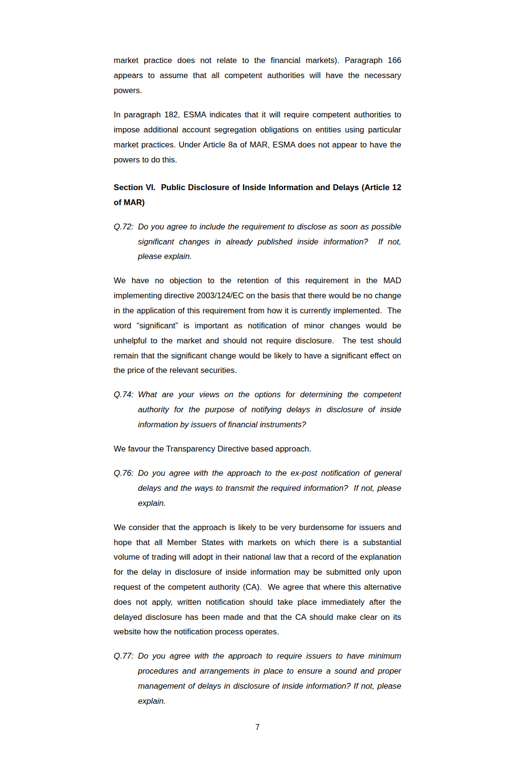market practice does not relate to the financial markets). Paragraph 166 appears to assume that all competent authorities will have the necessary powers.
In paragraph 182, ESMA indicates that it will require competent authorities to impose additional account segregation obligations on entities using particular market practices. Under Article 8a of MAR, ESMA does not appear to have the powers to do this.
Section VI. Public Disclosure of Inside Information and Delays (Article 12 of MAR)
Q.72: Do you agree to include the requirement to disclose as soon as possible significant changes in already published inside information? If not, please explain.
We have no objection to the retention of this requirement in the MAD implementing directive 2003/124/EC on the basis that there would be no change in the application of this requirement from how it is currently implemented. The word “significant” is important as notification of minor changes would be unhelpful to the market and should not require disclosure. The test should remain that the significant change would be likely to have a significant effect on the price of the relevant securities.
Q.74: What are your views on the options for determining the competent authority for the purpose of notifying delays in disclosure of inside information by issuers of financial instruments?
We favour the Transparency Directive based approach.
Q.76: Do you agree with the approach to the ex-post notification of general delays and the ways to transmit the required information? If not, please explain.
We consider that the approach is likely to be very burdensome for issuers and hope that all Member States with markets on which there is a substantial volume of trading will adopt in their national law that a record of the explanation for the delay in disclosure of inside information may be submitted only upon request of the competent authority (CA). We agree that where this alternative does not apply, written notification should take place immediately after the delayed disclosure has been made and that the CA should make clear on its website how the notification process operates.
Q.77: Do you agree with the approach to require issuers to have minimum procedures and arrangements in place to ensure a sound and proper management of delays in disclosure of inside information? If not, please explain.
7